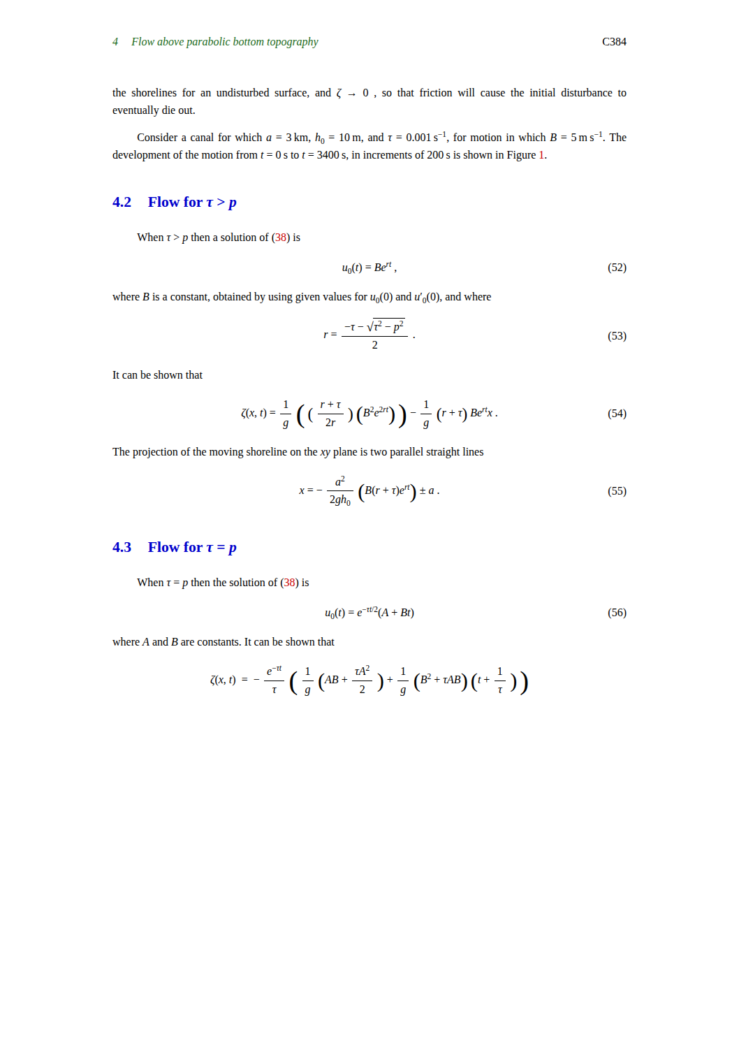4 Flow above parabolic bottom topography
C384
the shorelines for an undisturbed surface, and ζ → 0 , so that friction will cause the initial disturbance to eventually die out.
Consider a canal for which a = 3 km, h0 = 10 m, and τ = 0.001 s−1, for motion in which B = 5 m s−1. The development of the motion from t = 0 s to t = 3400 s, in increments of 200 s is shown in Figure 1.
4.2 Flow for τ > p
When τ > p then a solution of (38) is
u0(t) = Bert ,
(52)
where B is a constant, obtained by using given values for u0(0) and u′0(0), and where
r = −τ − τ2 − p2 2 .
(53)
It can be shown that
ζ(x, t) = 1 g ( ( r + τ 2r ) (B2e2rt) ) − 1 g (r + τ) Bertx .
(54)
The projection of the moving shoreline on the xy plane is two parallel straight lines
x = − a22gh0 (B(r + τ)ert) ± a .
(55)
4.3 Flow for τ = p
When τ = p then the solution of (38) is
u0(t) = e−τt/2(A + Bt)
(56)
where A and B are constants. It can be shown that
ζ(x, t) = − e−τt τ ( 1 g (AB + τA22 ) + 1 g (B2 + τAB) (t + 1 τ ) )